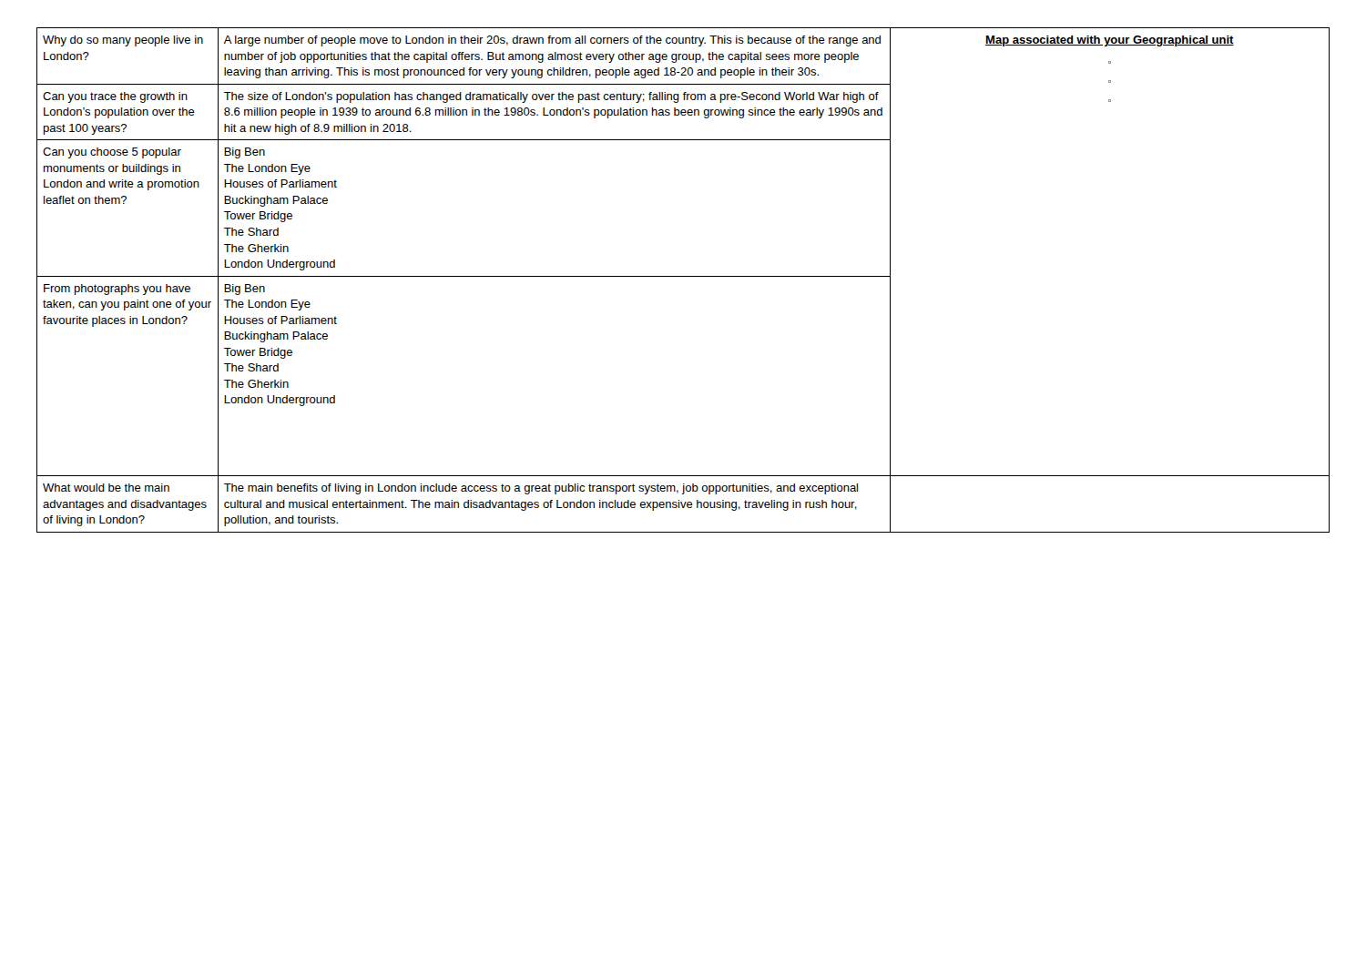| Why do so many people live in London? | A large number of people move to London in their 20s, drawn from all corners of the country. This is because of the range and number of job opportunities that the capital offers. But among almost every other age group, the capital sees more people leaving than arriving. This is most pronounced for very young children, people aged 18-20 and people in their 30s. | Map associated with your Geographical unit |
| Can you trace the growth in London’s population over the past 100 years? | The size of London's population has changed dramatically over the past century; falling from a pre-Second World War high of 8.6 million people in 1939 to around 6.8 million in the 1980s. London's population has been growing since the early 1990s and hit a new high of 8.9 million in 2018. |
| Can you choose 5 popular monuments or buildings in London and write a promotion leaflet on them? | Big Ben The London Eye Houses of Parliament Buckingham Palace Tower Bridge The Shard The Gherkin London Underground |
| From photographs you have taken, can you paint one of your favourite places in London? | Big Ben The London Eye Houses of Parliament Buckingham Palace Tower Bridge The Shard The Gherkin London Underground |
| What would be the main advantages and disadvantages of living in London? | The main benefits of living in London include access to a great public transport system, job opportunities, and exceptional cultural and musical entertainment. The main disadvantages of London include expensive housing, traveling in rush hour, pollution, and tourists. | |